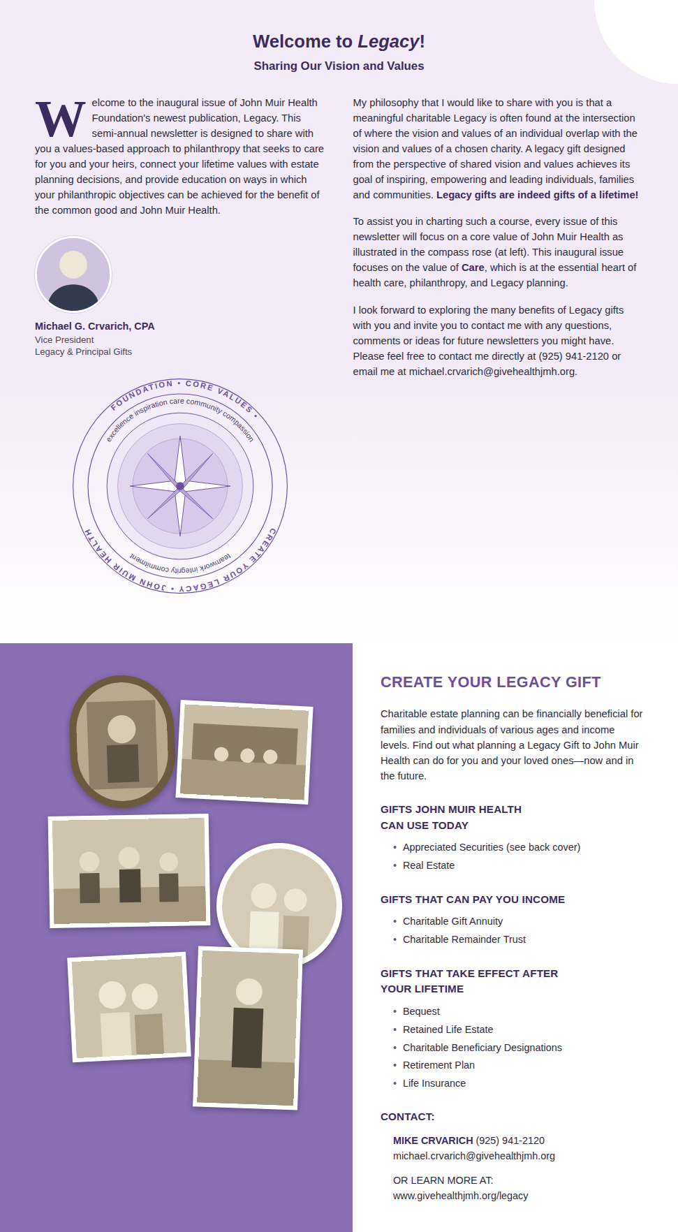Welcome to Legacy!
Sharing Our Vision and Values
Welcome to the inaugural issue of John Muir Health Foundation's newest publication, Legacy. This semi-annual newsletter is designed to share with you a values-based approach to philanthropy that seeks to care for you and your heirs, connect your lifetime values with estate planning decisions, and provide education on ways in which your philanthropic objectives can be achieved for the benefit of the common good and John Muir Health.
Michael G. Crvarich, CPA
Vice President
Legacy & Principal Gifts
FOUNDATION • CORE VALUES • CREATE YOUR LEGACY • JOHN MUIR HEALTH excellence inspiration care community compassion teamwork integrity commitment
My philosophy that I would like to share with you is that a meaningful charitable Legacy is often found at the intersection of where the vision and values of an individual overlap with the vision and values of a chosen charity. A legacy gift designed from the perspective of shared vision and values achieves its goal of inspiring, empowering and leading individuals, families and communities. Legacy gifts are indeed gifts of a lifetime!
To assist you in charting such a course, every issue of this newsletter will focus on a core value of John Muir Health as illustrated in the compass rose (at left). This inaugural issue focuses on the value of Care, which is at the essential heart of health care, philanthropy, and Legacy planning.
I look forward to exploring the many benefits of Legacy gifts with you and invite you to contact me with any questions, comments or ideas for future newsletters you might have. Please feel free to contact me directly at (925) 941-2120 or email me at michael.crvarich@givehealthjmh.org.
CREATE YOUR LEGACY GIFT
Charitable estate planning can be financially beneficial for families and individuals of various ages and income levels. Find out what planning a Legacy Gift to John Muir Health can do for you and your loved ones—now and in the future.
GIFTS JOHN MUIR HEALTH
CAN USE TODAY
Appreciated Securities (see back cover)
Real Estate
GIFTS THAT CAN PAY YOU INCOME
Charitable Gift Annuity
Charitable Remainder Trust
GIFTS THAT TAKE EFFECT AFTER
YOUR LIFETIME
Bequest
Retained Life Estate
Charitable Beneficiary Designations
Retirement Plan
Life Insurance
CONTACT:
MIKE CRVARICH (925) 941-2120
michael.crvarich@givehealthjmh.org
OR LEARN MORE AT:
www.givehealthjmh.org/legacy